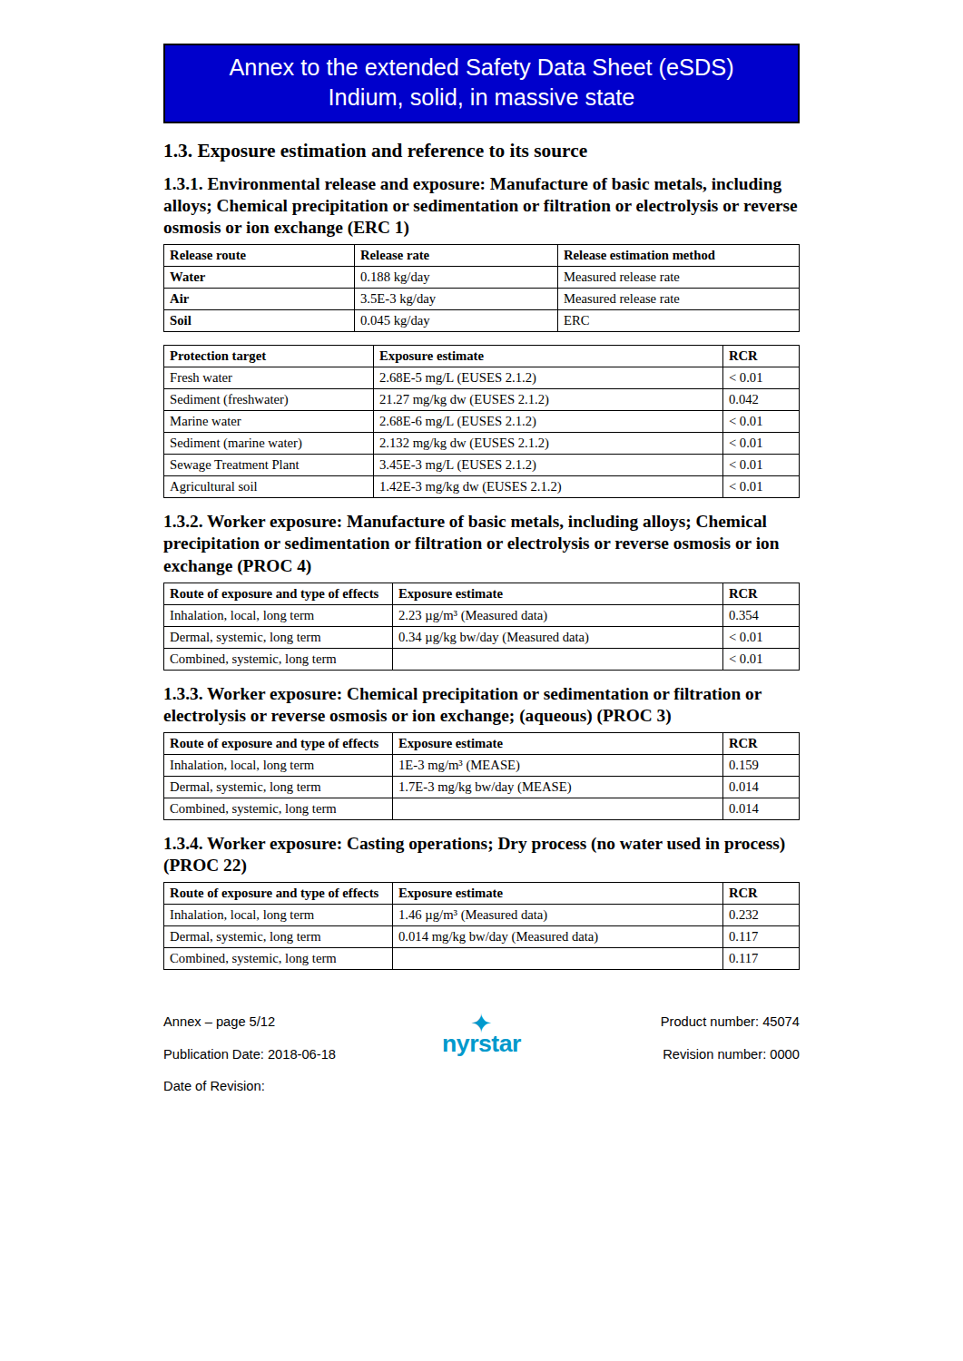Annex to the extended Safety Data Sheet (eSDS)
Indium, solid, in massive state
1.3. Exposure estimation and reference to its source
1.3.1. Environmental release and exposure: Manufacture of basic metals, including alloys; Chemical precipitation or sedimentation or filtration or electrolysis or reverse osmosis or ion exchange (ERC 1)
| Release route | Release rate | Release estimation method |
| --- | --- | --- |
| Water | 0.188 kg/day | Measured release rate |
| Air | 3.5E-3 kg/day | Measured release rate |
| Soil | 0.045 kg/day | ERC |
| Protection target | Exposure estimate | RCR |
| --- | --- | --- |
| Fresh water | 2.68E-5 mg/L (EUSES 2.1.2) | < 0.01 |
| Sediment (freshwater) | 21.27 mg/kg dw (EUSES 2.1.2) | 0.042 |
| Marine water | 2.68E-6 mg/L (EUSES 2.1.2) | < 0.01 |
| Sediment (marine water) | 2.132 mg/kg dw (EUSES 2.1.2) | < 0.01 |
| Sewage Treatment Plant | 3.45E-3 mg/L (EUSES 2.1.2) | < 0.01 |
| Agricultural soil | 1.42E-3 mg/kg dw (EUSES 2.1.2) | < 0.01 |
1.3.2. Worker exposure: Manufacture of basic metals, including alloys; Chemical precipitation or sedimentation or filtration or electrolysis or reverse osmosis or ion exchange (PROC 4)
| Route of exposure and type of effects | Exposure estimate | RCR |
| --- | --- | --- |
| Inhalation, local, long term | 2.23 µg/m³ (Measured data) | 0.354 |
| Dermal, systemic, long term | 0.34 µg/kg bw/day (Measured data) | < 0.01 |
| Combined, systemic, long term | | < 0.01 |
1.3.3. Worker exposure: Chemical precipitation or sedimentation or filtration or electrolysis or reverse osmosis or ion exchange; (aqueous) (PROC 3)
| Route of exposure and type of effects | Exposure estimate | RCR |
| --- | --- | --- |
| Inhalation, local, long term | 1E-3 mg/m³ (MEASE) | 0.159 |
| Dermal, systemic, long term | 1.7E-3 mg/kg bw/day (MEASE) | 0.014 |
| Combined, systemic, long term | | 0.014 |
1.3.4. Worker exposure: Casting operations; Dry process (no water used in process) (PROC 22)
| Route of exposure and type of effects | Exposure estimate | RCR |
| --- | --- | --- |
| Inhalation, local, long term | 1.46 µg/m³ (Measured data) | 0.232 |
| Dermal, systemic, long term | 0.014 mg/kg bw/day (Measured data) | 0.117 |
| Combined, systemic, long term | | 0.117 |
Annex – page 5/12
Publication Date: 2018-06-18
Date of Revision:
Product number: 45074
Revision number: 0000
✦ nyrstar